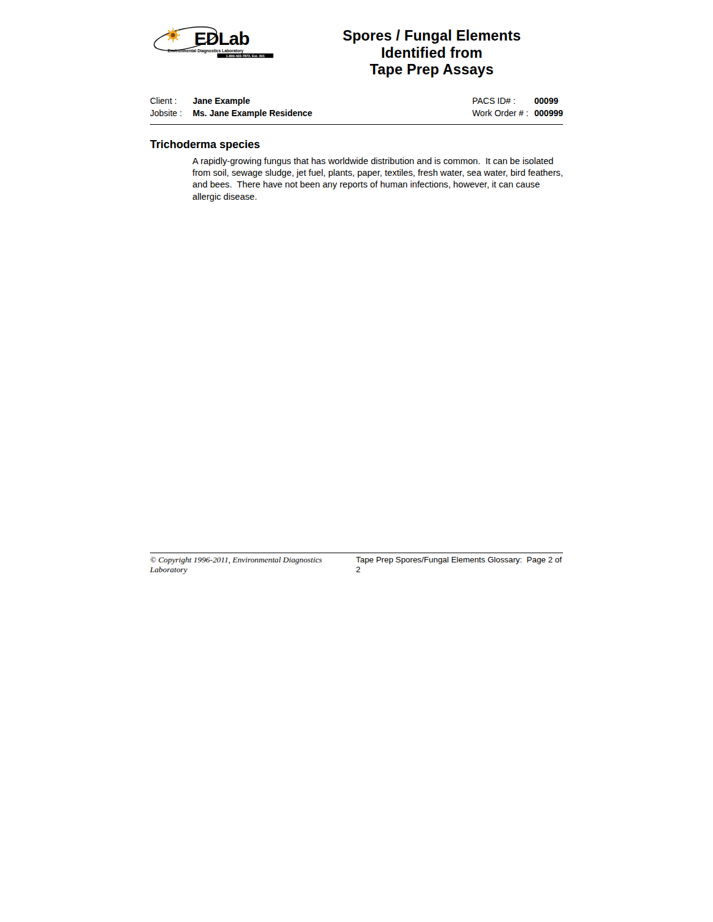EDLab Environmental Diagnostics Laboratory 1-800-422-7873, Ext. 301
Spores / Fungal Elements
Identified from
Tape Prep Assays
| Client : | Jane Example |
| Jobsite : | Ms. Jane Example Residence |
| PACS ID# : | 00099 |
| Work Order # : | 000999 |
Trichoderma species
A rapidly-growing fungus that has worldwide distribution and is common. It can be isolated from soil, sewage sludge, jet fuel, plants, paper, textiles, fresh water, sea water, bird feathers, and bees. There have not been any reports of human infections, however, it can cause allergic disease.
© Copyright 1996-2011, Environmental Diagnostics Laboratory
Tape Prep Spores/Fungal Elements Glossary: Page 2 of 2